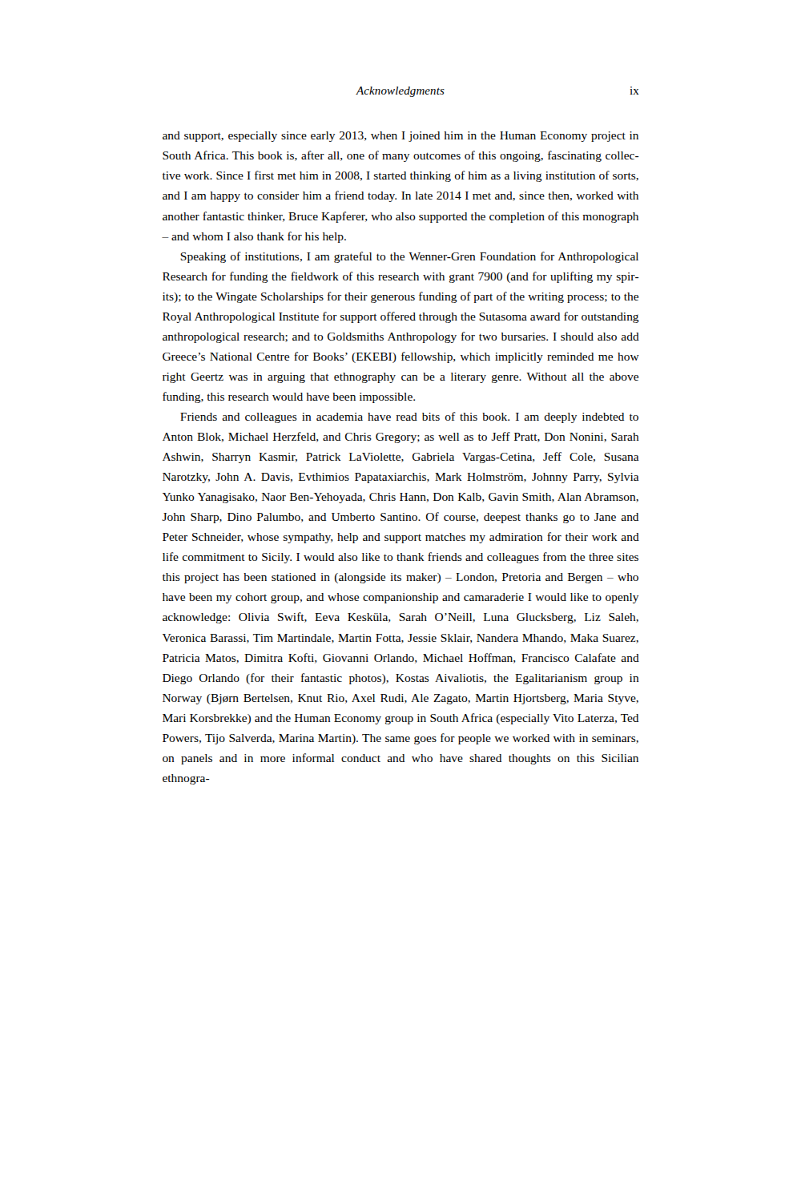Acknowledgments ix
and support, especially since early 2013, when I joined him in the Human Economy project in South Africa. This book is, after all, one of many outcomes of this ongoing, fascinating collective work. Since I first met him in 2008, I started thinking of him as a living institution of sorts, and I am happy to consider him a friend today. In late 2014 I met and, since then, worked with another fantastic thinker, Bruce Kapferer, who also supported the completion of this monograph – and whom I also thank for his help.
Speaking of institutions, I am grateful to the Wenner-Gren Foundation for Anthropological Research for funding the fieldwork of this research with grant 7900 (and for uplifting my spirits); to the Wingate Scholarships for their generous funding of part of the writing process; to the Royal Anthropological Institute for support offered through the Sutasoma award for outstanding anthropological research; and to Goldsmiths Anthropology for two bursaries. I should also add Greece’s National Centre for Books’ (EKEBI) fellowship, which implicitly reminded me how right Geertz was in arguing that ethnography can be a literary genre. Without all the above funding, this research would have been impossible.
Friends and colleagues in academia have read bits of this book. I am deeply indebted to Anton Blok, Michael Herzfeld, and Chris Gregory; as well as to Jeff Pratt, Don Nonini, Sarah Ashwin, Sharryn Kasmir, Patrick LaViolette, Gabriela Vargas-Cetina, Jeff Cole, Susana Narotzky, John A. Davis, Evthimios Papataxiarchis, Mark Holmström, Johnny Parry, Sylvia Yunko Yanagisako, Naor Ben-Yehoyada, Chris Hann, Don Kalb, Gavin Smith, Alan Abramson, John Sharp, Dino Palumbo, and Umberto Santino. Of course, deepest thanks go to Jane and Peter Schneider, whose sympathy, help and support matches my admiration for their work and life commitment to Sicily. I would also like to thank friends and colleagues from the three sites this project has been stationed in (alongside its maker) – London, Pretoria and Bergen – who have been my cohort group, and whose companionship and camaraderie I would like to openly acknowledge: Olivia Swift, Eeva Kesküla, Sarah O’Neill, Luna Glucksberg, Liz Saleh, Veronica Barassi, Tim Martindale, Martin Fotta, Jessie Sklair, Nandera Mhando, Maka Suarez, Patricia Matos, Dimitra Kofti, Giovanni Orlando, Michael Hoffman, Francisco Calafate and Diego Orlando (for their fantastic photos), Kostas Aivaliotis, the Egalitarianism group in Norway (Bjørn Bertelsen, Knut Rio, Axel Rudi, Ale Zagato, Martin Hjortsberg, Maria Styve, Mari Korsbrekke) and the Human Economy group in South Africa (especially Vito Laterza, Ted Powers, Tijo Salverda, Marina Martin). The same goes for people we worked with in seminars, on panels and in more informal conduct and who have shared thoughts on this Sicilian ethnogra-